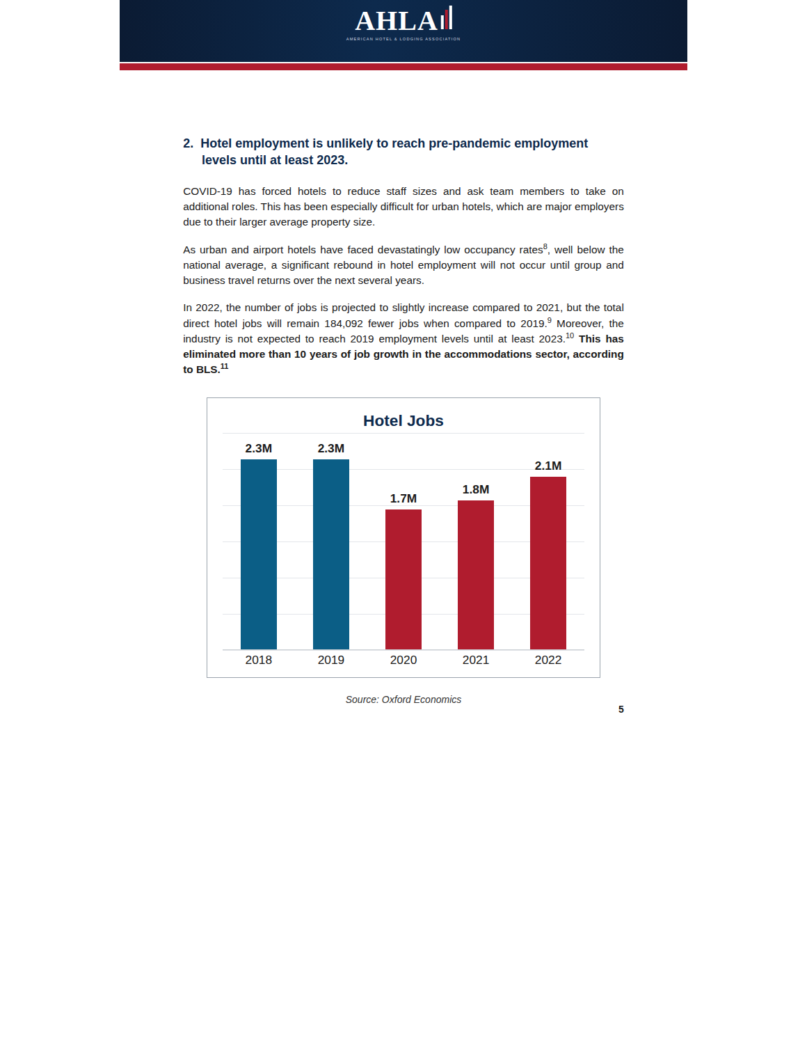AHLA
American Hotel & Lodging Association
2. Hotel employment is unlikely to reach pre-pandemic employment levels until at least 2023.
COVID-19 has forced hotels to reduce staff sizes and ask team members to take on additional roles. This has been especially difficult for urban hotels, which are major employers due to their larger average property size.
As urban and airport hotels have faced devastatingly low occupancy rates8, well below the national average, a significant rebound in hotel employment will not occur until group and business travel returns over the next several years.
In 2022, the number of jobs is projected to slightly increase compared to 2021, but the total direct hotel jobs will remain 184,092 fewer jobs when compared to 2019.9 Moreover, the industry is not expected to reach 2019 employment levels until at least 2023.10 This has eliminated more than 10 years of job growth in the accommodations sector, according to BLS.11
Hotel Jobs
2.3M
2.3M
1.7M
1.8M
2.1M
2018 2019 2020 2021 2022
Source: Oxford Economics
5